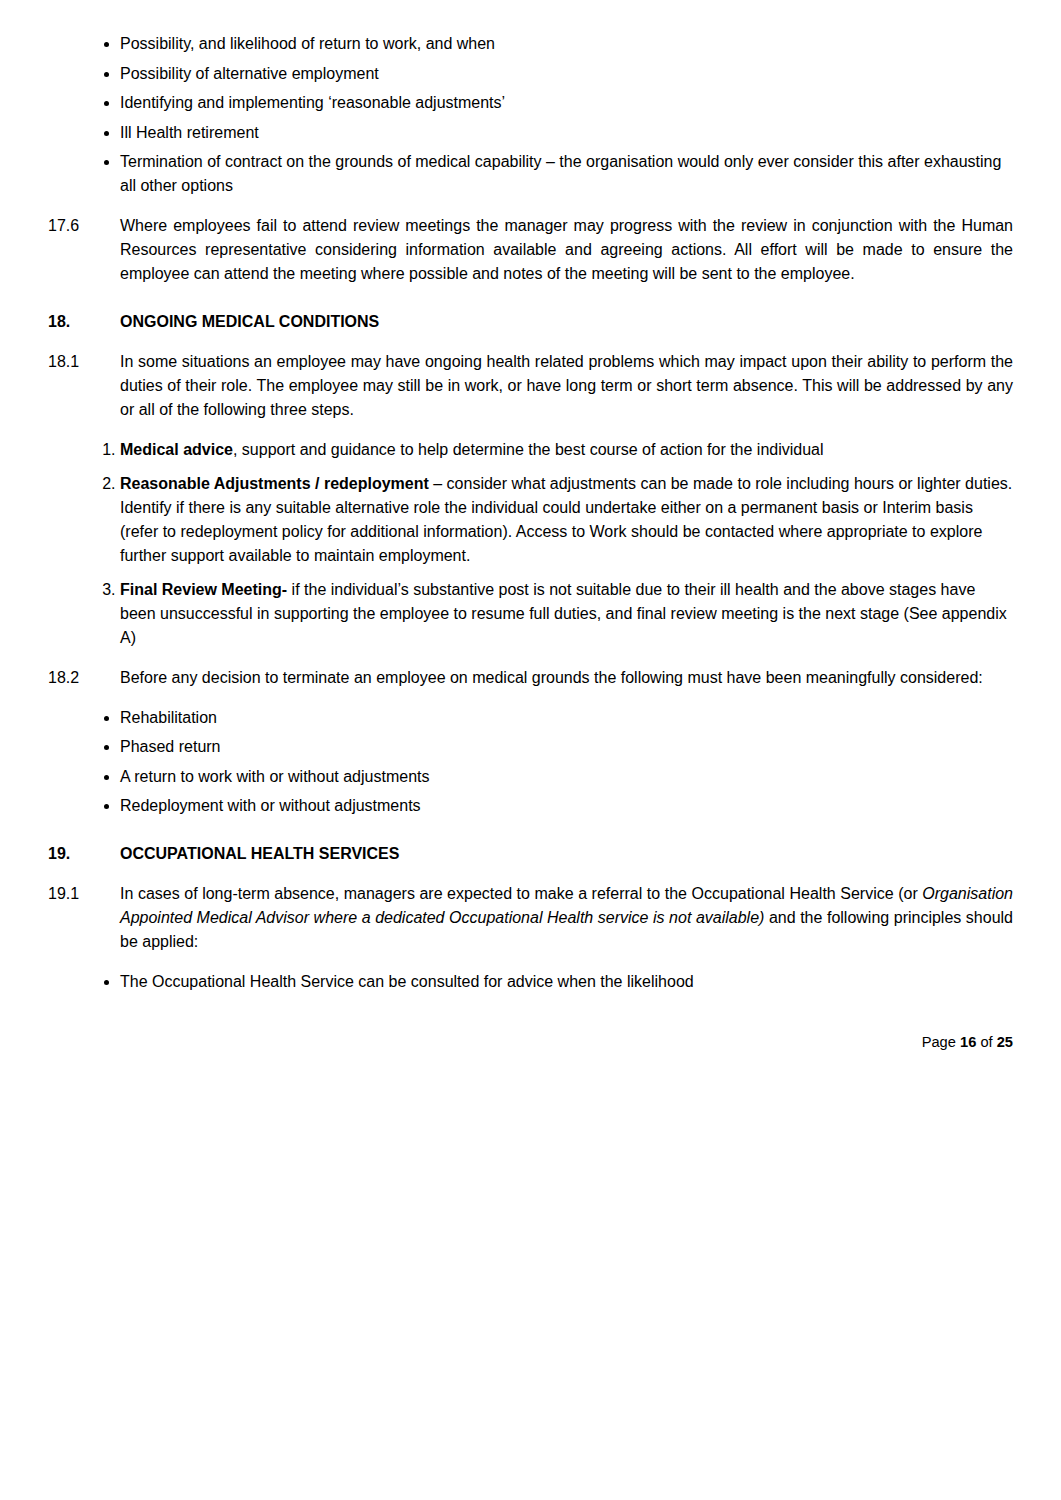Possibility, and likelihood of return to work, and when
Possibility of alternative employment
Identifying and implementing ‘reasonable adjustments’
Ill Health retirement
Termination of contract on the grounds of medical capability – the organisation would only ever consider this after exhausting all other options
17.6
Where employees fail to attend review meetings the manager may progress with the review in conjunction with the Human Resources representative considering information available and agreeing actions. All effort will be made to ensure the employee can attend the meeting where possible and notes of the meeting will be sent to the employee.
18. Ongoing Medical Conditions
18.1
In some situations an employee may have ongoing health related problems which may impact upon their ability to perform the duties of their role. The employee may still be in work, or have long term or short term absence. This will be addressed by any or all of the following three steps.
Medical advice, support and guidance to help determine the best course of action for the individual
Reasonable Adjustments / redeployment – consider what adjustments can be made to role including hours or lighter duties. Identify if there is any suitable alternative role the individual could undertake either on a permanent basis or Interim basis (refer to redeployment policy for additional information). Access to Work should be contacted where appropriate to explore further support available to maintain employment.
Final Review Meeting- if the individual’s substantive post is not suitable due to their ill health and the above stages have been unsuccessful in supporting the employee to resume full duties, and final review meeting is the next stage (See appendix A)
18.2
Before any decision to terminate an employee on medical grounds the following must have been meaningfully considered:
Rehabilitation
Phased return
A return to work with or without adjustments
Redeployment with or without adjustments
19. Occupational Health Services
19.1
In cases of long-term absence, managers are expected to make a referral to the Occupational Health Service (or Organisation Appointed Medical Advisor where a dedicated Occupational Health service is not available) and the following principles should be applied:
The Occupational Health Service can be consulted for advice when the likelihood
Page 16 of 25